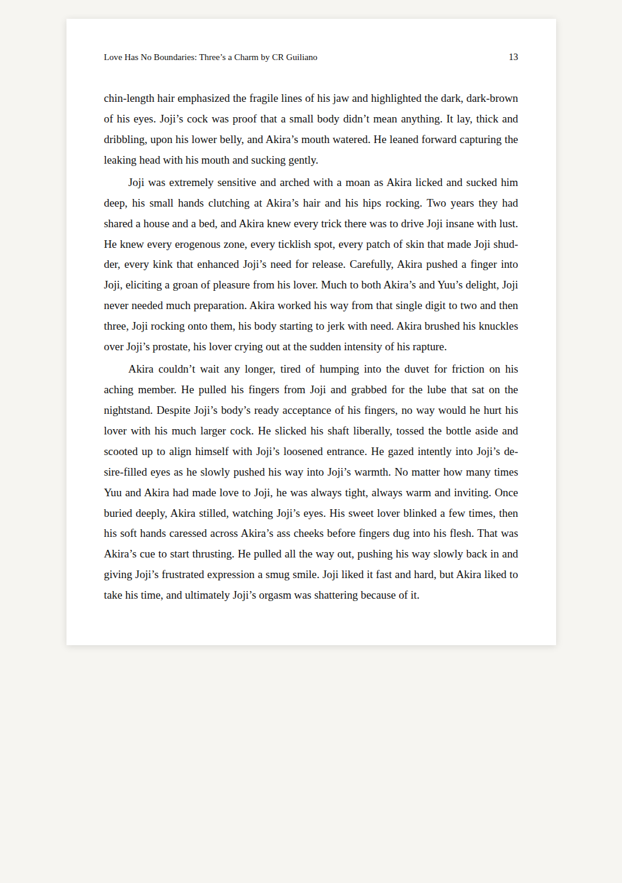Love Has No Boundaries: Three’s a Charm by CR Guiliano 13
chin-length hair emphasized the fragile lines of his jaw and highlighted the dark, dark-brown of his eyes. Joji’s cock was proof that a small body didn’t mean anything. It lay, thick and dribbling, upon his lower belly, and Akira’s mouth watered. He leaned forward capturing the leaking head with his mouth and sucking gently.
Joji was extremely sensitive and arched with a moan as Akira licked and sucked him deep, his small hands clutching at Akira’s hair and his hips rocking. Two years they had shared a house and a bed, and Akira knew every trick there was to drive Joji insane with lust. He knew every erogenous zone, every ticklish spot, every patch of skin that made Joji shudder, every kink that enhanced Joji’s need for release. Carefully, Akira pushed a finger into Joji, eliciting a groan of pleasure from his lover. Much to both Akira’s and Yuu’s delight, Joji never needed much preparation. Akira worked his way from that single digit to two and then three, Joji rocking onto them, his body starting to jerk with need. Akira brushed his knuckles over Joji’s prostate, his lover crying out at the sudden intensity of his rapture.
Akira couldn’t wait any longer, tired of humping into the duvet for friction on his aching member. He pulled his fingers from Joji and grabbed for the lube that sat on the nightstand. Despite Joji’s body’s ready acceptance of his fingers, no way would he hurt his lover with his much larger cock. He slicked his shaft liberally, tossed the bottle aside and scooted up to align himself with Joji’s loosened entrance. He gazed intently into Joji’s desire-filled eyes as he slowly pushed his way into Joji’s warmth. No matter how many times Yuu and Akira had made love to Joji, he was always tight, always warm and inviting. Once buried deeply, Akira stilled, watching Joji’s eyes. His sweet lover blinked a few times, then his soft hands caressed across Akira’s ass cheeks before fingers dug into his flesh. That was Akira’s cue to start thrusting. He pulled all the way out, pushing his way slowly back in and giving Joji’s frustrated expression a smug smile. Joji liked it fast and hard, but Akira liked to take his time, and ultimately Joji’s orgasm was shattering because of it.